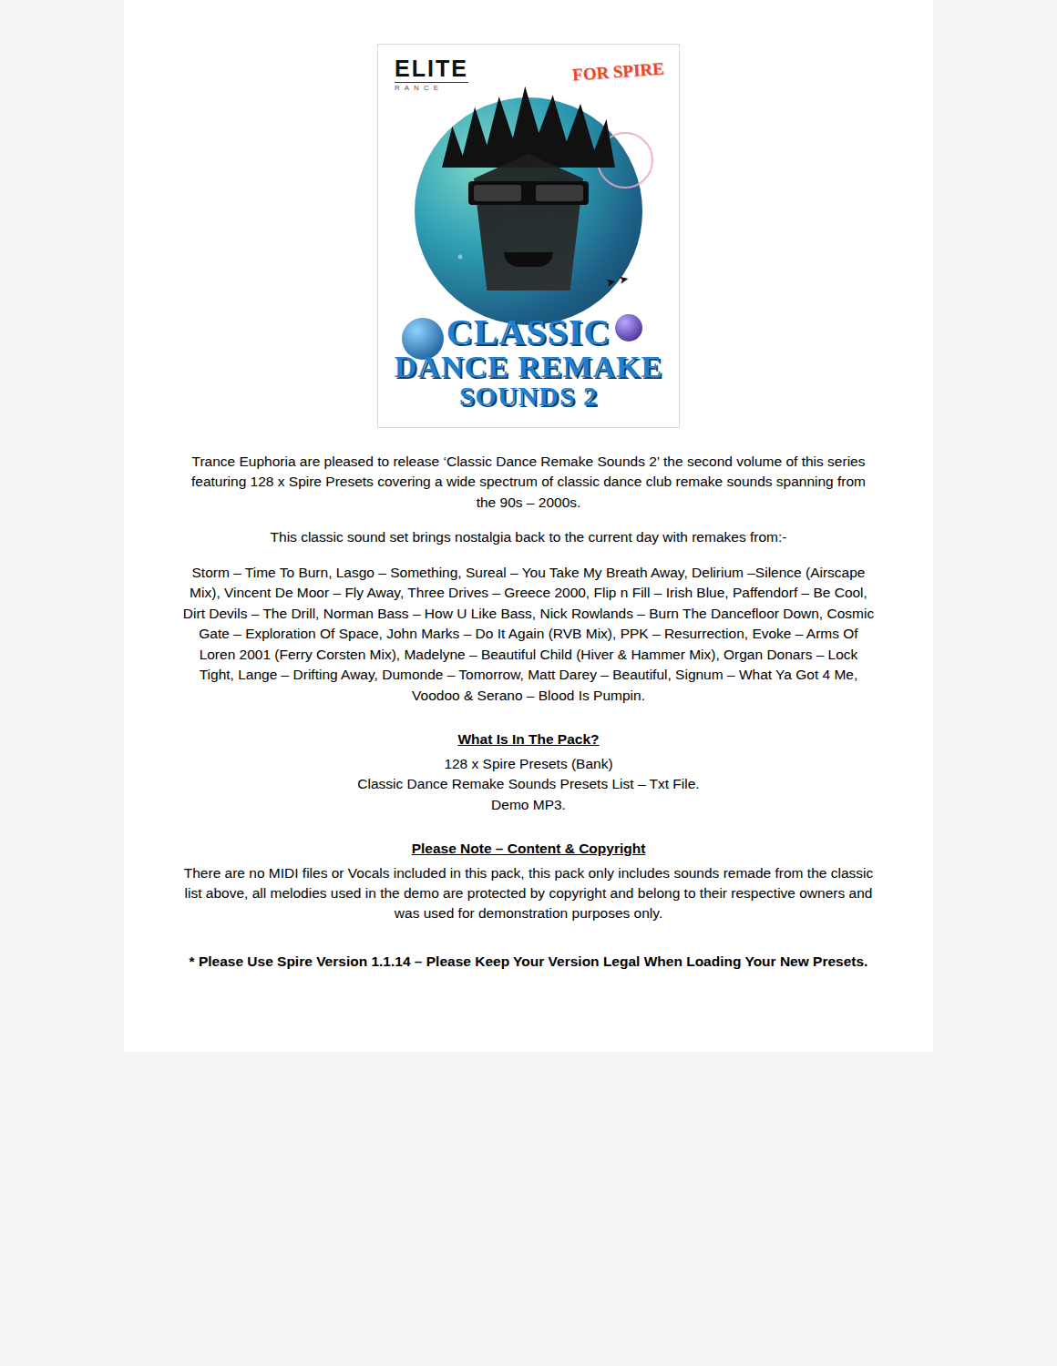ELITE
RANCE
FOR SPIRE
➤➤
CLASSIC DANCE REMAKE SOUNDS 2
Trance Euphoria are pleased to release ‘Classic Dance Remake Sounds 2’ the second volume of this series featuring 128 x Spire Presets covering a wide spectrum of classic dance club remake sounds spanning from the 90s – 2000s.
This classic sound set brings nostalgia back to the current day with remakes from:-
Storm – Time To Burn, Lasgo – Something, Sureal – You Take My Breath Away, Delirium –Silence (Airscape Mix), Vincent De Moor – Fly Away, Three Drives – Greece 2000, Flip n Fill – Irish Blue, Paffendorf – Be Cool, Dirt Devils – The Drill, Norman Bass – How U Like Bass, Nick Rowlands – Burn The Dancefloor Down, Cosmic Gate – Exploration Of Space, John Marks – Do It Again (RVB Mix), PPK – Resurrection, Evoke – Arms Of Loren 2001 (Ferry Corsten Mix), Madelyne – Beautiful Child (Hiver & Hammer Mix), Organ Donars – Lock Tight, Lange – Drifting Away, Dumonde – Tomorrow, Matt Darey – Beautiful, Signum – What Ya Got 4 Me, Voodoo & Serano – Blood Is Pumpin.
What Is In The Pack?
128 x Spire Presets (Bank) Classic Dance Remake Sounds Presets List – Txt File. Demo MP3.
Please Note – Content & Copyright
There are no MIDI files or Vocals included in this pack, this pack only includes sounds remade from the classic list above, all melodies used in the demo are protected by copyright and belong to their respective owners and was used for demonstration purposes only.
* Please Use Spire Version 1.1.14 – Please Keep Your Version Legal When Loading Your New Presets.